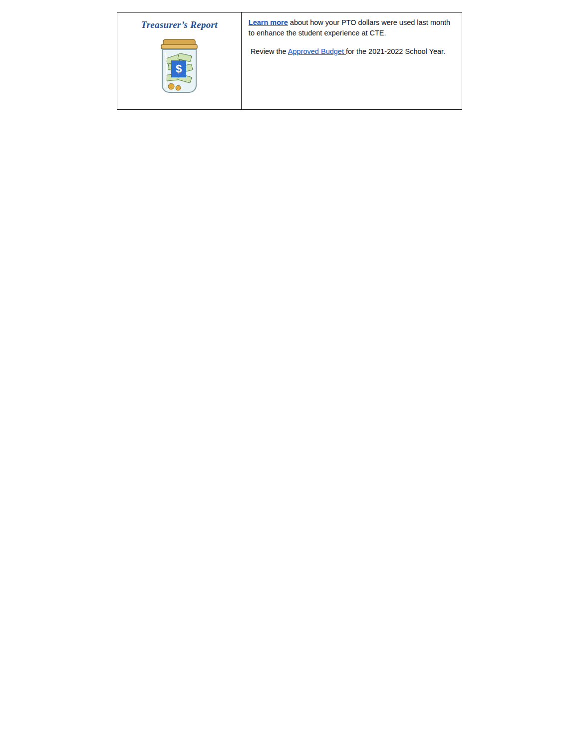| Treasurer’s Report $ | Learn more about how your PTO dollars were used last month to enhance the student experience at CTE. Review the Approved Budget for the 2021-2022 School Year. |